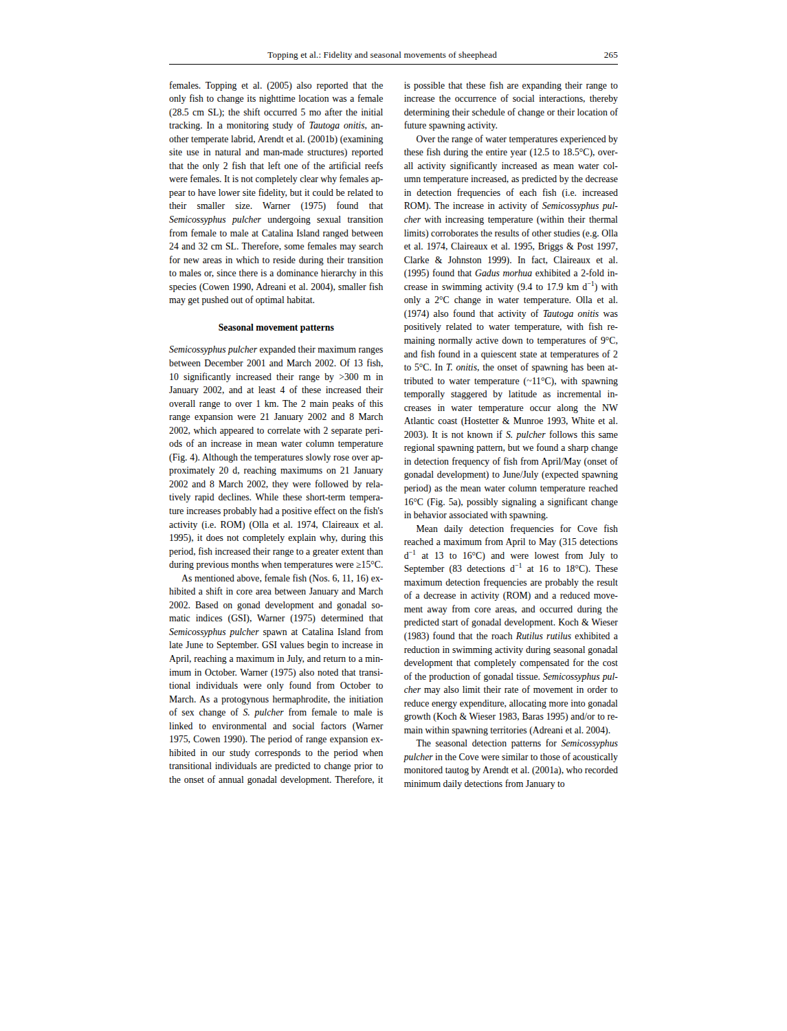Topping et al.: Fidelity and seasonal movements of sheephead 265
females. Topping et al. (2005) also reported that the only fish to change its nighttime location was a female (28.5 cm SL); the shift occurred 5 mo after the initial tracking. In a monitoring study of Tautoga onitis, another temperate labrid, Arendt et al. (2001b) (examining site use in natural and man-made structures) reported that the only 2 fish that left one of the artificial reefs were females. It is not completely clear why females appear to have lower site fidelity, but it could be related to their smaller size. Warner (1975) found that Semicossyphus pulcher undergoing sexual transition from female to male at Catalina Island ranged between 24 and 32 cm SL. Therefore, some females may search for new areas in which to reside during their transition to males or, since there is a dominance hierarchy in this species (Cowen 1990, Adreani et al. 2004), smaller fish may get pushed out of optimal habitat.
Seasonal movement patterns
Semicossyphus pulcher expanded their maximum ranges between December 2001 and March 2002. Of 13 fish, 10 significantly increased their range by >300 m in January 2002, and at least 4 of these increased their overall range to over 1 km. The 2 main peaks of this range expansion were 21 January 2002 and 8 March 2002, which appeared to correlate with 2 separate periods of an increase in mean water column temperature (Fig. 4). Although the temperatures slowly rose over approximately 20 d, reaching maximums on 21 January 2002 and 8 March 2002, they were followed by relatively rapid declines. While these short-term temperature increases probably had a positive effect on the fish's activity (i.e. ROM) (Olla et al. 1974, Claireaux et al. 1995), it does not completely explain why, during this period, fish increased their range to a greater extent than during previous months when temperatures were ≥15°C.
As mentioned above, female fish (Nos. 6, 11, 16) exhibited a shift in core area between January and March 2002. Based on gonad development and gonadal somatic indices (GSI), Warner (1975) determined that Semicossyphus pulcher spawn at Catalina Island from late June to September. GSI values begin to increase in April, reaching a maximum in July, and return to a minimum in October. Warner (1975) also noted that transitional individuals were only found from October to March. As a protogynous hermaphrodite, the initiation of sex change of S. pulcher from female to male is linked to environmental and social factors (Warner 1975, Cowen 1990). The period of range expansion exhibited in our study corresponds to the period when transitional individuals are predicted to change prior to the onset of annual gonadal development. Therefore, it is possible that these fish are expanding their range to increase the occurrence of social interactions, thereby determining their schedule of change or their location of future spawning activity.
Over the range of water temperatures experienced by these fish during the entire year (12.5 to 18.5°C), overall activity significantly increased as mean water column temperature increased, as predicted by the decrease in detection frequencies of each fish (i.e. increased ROM). The increase in activity of Semicossyphus pulcher with increasing temperature (within their thermal limits) corroborates the results of other studies (e.g. Olla et al. 1974, Claireaux et al. 1995, Briggs & Post 1997, Clarke & Johnston 1999). In fact, Claireaux et al. (1995) found that Gadus morhua exhibited a 2-fold increase in swimming activity (9.4 to 17.9 km d−1) with only a 2°C change in water temperature. Olla et al. (1974) also found that activity of Tautoga onitis was positively related to water temperature, with fish remaining normally active down to temperatures of 9°C, and fish found in a quiescent state at temperatures of 2 to 5°C. In T. onitis, the onset of spawning has been attributed to water temperature (~11°C), with spawning temporally staggered by latitude as incremental increases in water temperature occur along the NW Atlantic coast (Hostetter & Munroe 1993, White et al. 2003). It is not known if S. pulcher follows this same regional spawning pattern, but we found a sharp change in detection frequency of fish from April/May (onset of gonadal development) to June/July (expected spawning period) as the mean water column temperature reached 16°C (Fig. 5a), possibly signaling a significant change in behavior associated with spawning.
Mean daily detection frequencies for Cove fish reached a maximum from April to May (315 detections d−1 at 13 to 16°C) and were lowest from July to September (83 detections d−1 at 16 to 18°C). These maximum detection frequencies are probably the result of a decrease in activity (ROM) and a reduced movement away from core areas, and occurred during the predicted start of gonadal development. Koch & Wieser (1983) found that the roach Rutilus rutilus exhibited a reduction in swimming activity during seasonal gonadal development that completely compensated for the cost of the production of gonadal tissue. Semicossyphus pulcher may also limit their rate of movement in order to reduce energy expenditure, allocating more into gonadal growth (Koch & Wieser 1983, Baras 1995) and/or to remain within spawning territories (Adreani et al. 2004).
The seasonal detection patterns for Semicossyphus pulcher in the Cove were similar to those of acoustically monitored tautog by Arendt et al. (2001a), who recorded minimum daily detections from January to